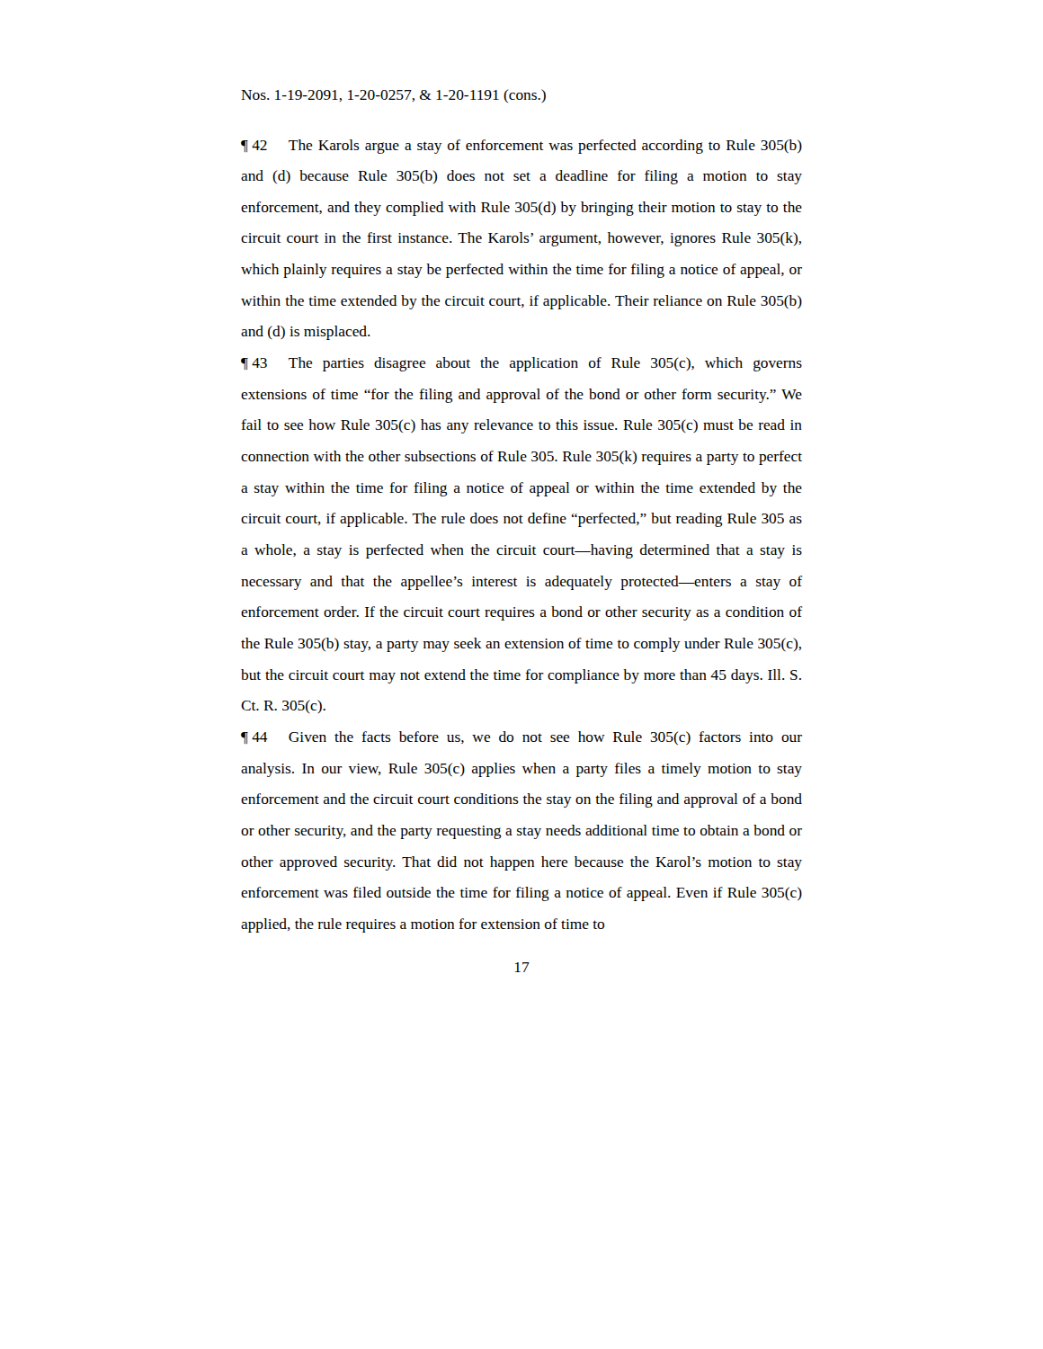Nos. 1-19-2091, 1-20-0257, & 1-20-1191 (cons.)
¶ 42 The Karols argue a stay of enforcement was perfected according to Rule 305(b) and (d) because Rule 305(b) does not set a deadline for filing a motion to stay enforcement, and they complied with Rule 305(d) by bringing their motion to stay to the circuit court in the first instance. The Karols’ argument, however, ignores Rule 305(k), which plainly requires a stay be perfected within the time for filing a notice of appeal, or within the time extended by the circuit court, if applicable. Their reliance on Rule 305(b) and (d) is misplaced.
¶ 43 The parties disagree about the application of Rule 305(c), which governs extensions of time “for the filing and approval of the bond or other form security.” We fail to see how Rule 305(c) has any relevance to this issue. Rule 305(c) must be read in connection with the other subsections of Rule 305. Rule 305(k) requires a party to perfect a stay within the time for filing a notice of appeal or within the time extended by the circuit court, if applicable. The rule does not define “perfected,” but reading Rule 305 as a whole, a stay is perfected when the circuit court—having determined that a stay is necessary and that the appellee’s interest is adequately protected—enters a stay of enforcement order. If the circuit court requires a bond or other security as a condition of the Rule 305(b) stay, a party may seek an extension of time to comply under Rule 305(c), but the circuit court may not extend the time for compliance by more than 45 days. Ill. S. Ct. R. 305(c).
¶ 44 Given the facts before us, we do not see how Rule 305(c) factors into our analysis. In our view, Rule 305(c) applies when a party files a timely motion to stay enforcement and the circuit court conditions the stay on the filing and approval of a bond or other security, and the party requesting a stay needs additional time to obtain a bond or other approved security. That did not happen here because the Karol’s motion to stay enforcement was filed outside the time for filing a notice of appeal. Even if Rule 305(c) applied, the rule requires a motion for extension of time to
17